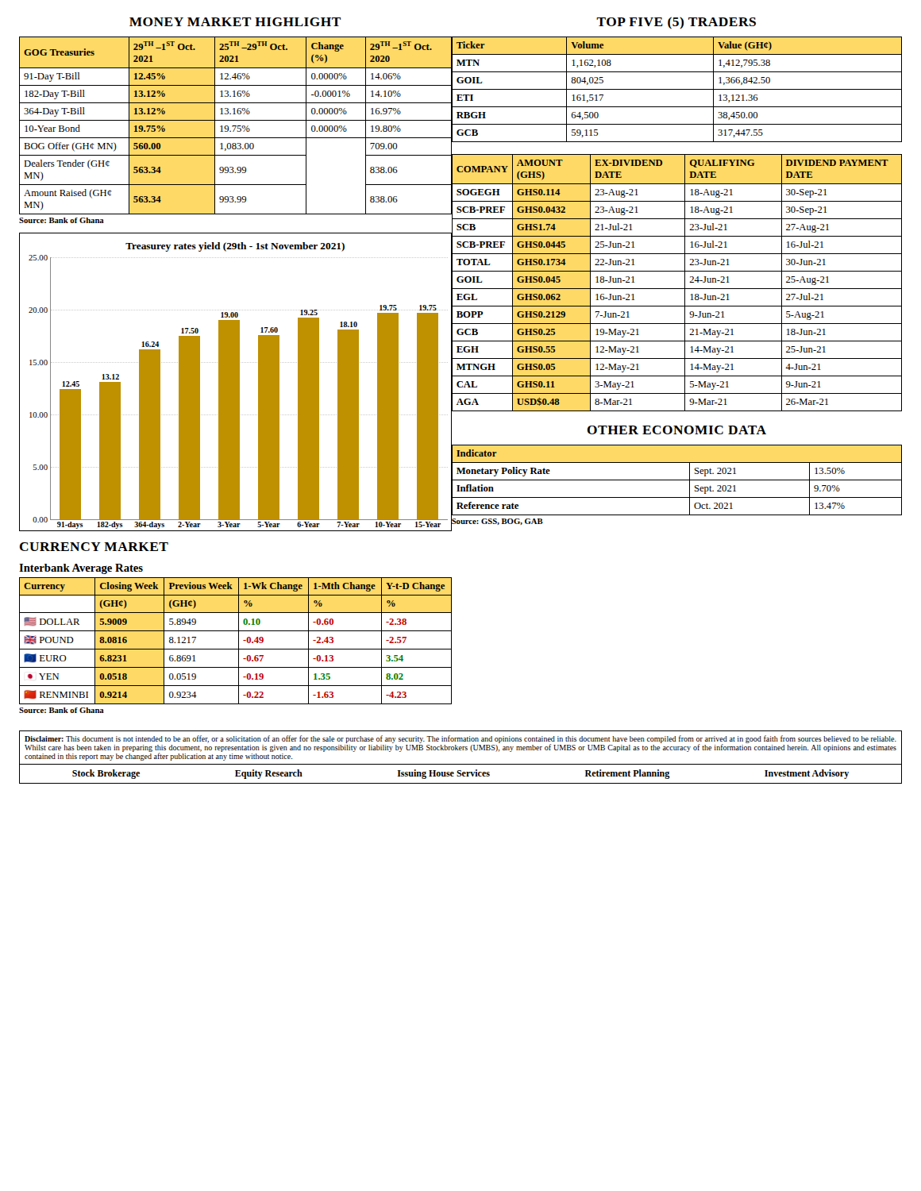| MONEY MARKET HIGHLIGHT / GOG Treasuries / 29 TH –1 ST Oct. 2021 / 25 TH –29 TH Oct. 2021 / Change (%) / 29 TH –1 ST Oct. 2020 / / --- / --- / --- / --- / --- / / 91-Day T-Bill / 12.45% / 12.46% / 0.0000% / 14.06% / / 182-Day T-Bill / 13.12% / 13.16% / -0.0001% / 14.10% / / 364-Day T-Bill / 13.12% / 13.16% / 0.0000% / 16.97% / / 10-Year Bond / 19.75% / 19.75% / 0.0000% / 19.80% / / BOG Offer (GH¢ MN) / 560.00 / 1,083.00 / / 709.00 / / Dealers Tender (GH¢ MN) / 563.34 / 993.99 / 838.06 / / Amount Raised (GH¢ MN) / 563.34 / 993.99 / 838.06 / Source: Bank of Ghana Treasurey rates yield (29th - 1st November 2021) 25.00 20.00 15.00 10.00 5.00 0.00 12.45 13.12 16.24 17.50 19.00 17.60 19.25 18.10 19.75 19.75 91-days 182-dys 364-days 2-Year 3-Year 5-Year 6-Year 7-Year 10-Year 15-Year CURRENCY MARKET Interbank Average Rates / Currency / Closing Week / Previous Week / 1-Wk Change / 1-Mth Change / Y-t-D Change / / --- / --- / --- / --- / --- / --- / / / (GH¢) / (GH¢) / % / % / % / / 🇺🇸 DOLLAR / 5.9009 / 5.8949 / 0.10 / -0.60 / -2.38 / / 🇬🇧 POUND / 8.0816 / 8.1217 / -0.49 / -2.43 / -2.57 / / 🇪🇺 EURO / 6.8231 / 6.8691 / -0.67 / -0.13 / 3.54 / / 🇯🇵 YEN / 0.0518 / 0.0519 / -0.19 / 1.35 / 8.02 / / 🇨🇳 RENMINBI / 0.9214 / 0.9234 / -0.22 / -1.63 / -4.23 / Source: Bank of Ghana | TOP FIVE (5) TRADERS / Ticker / Volume / Value (GH¢) / / --- / --- / --- / / MTN / 1,162,108 / 1,412,795.38 / / GOIL / 804,025 / 1,366,842.50 / / ETI / 161,517 / 13,121.36 / / RBGH / 64,500 / 38,450.00 / / GCB / 59,115 / 317,447.55 / / COMPANY / AMOUNT (GHS) / EX-DIVIDEND DATE / QUALIFYING DATE / DIVIDEND PAYMENT DATE / / --- / --- / --- / --- / --- / / SOGEGH / GHS0.114 / 23-Aug-21 / 18-Aug-21 / 30-Sep-21 / / SCB-PREF / GHS0.0432 / 23-Aug-21 / 18-Aug-21 / 30-Sep-21 / / SCB / GHS1.74 / 21-Jul-21 / 23-Jul-21 / 27-Aug-21 / / SCB-PREF / GHS0.0445 / 25-Jun-21 / 16-Jul-21 / 16-Jul-21 / / TOTAL / GHS0.1734 / 22-Jun-21 / 23-Jun-21 / 30-Jun-21 / / GOIL / GHS0.045 / 18-Jun-21 / 24-Jun-21 / 25-Aug-21 / / EGL / GHS0.062 / 16-Jun-21 / 18-Jun-21 / 27-Jul-21 / / BOPP / GHS0.2129 / 7-Jun-21 / 9-Jun-21 / 5-Aug-21 / / GCB / GHS0.25 / 19-May-21 / 21-May-21 / 18-Jun-21 / / EGH / GHS0.55 / 12-May-21 / 14-May-21 / 25-Jun-21 / / MTNGH / GHS0.05 / 12-May-21 / 14-May-21 / 4-Jun-21 / / CAL / GHS0.11 / 3-May-21 / 5-May-21 / 9-Jun-21 / / AGA / USD$0.48 / 8-Mar-21 / 9-Mar-21 / 26-Mar-21 / OTHER ECONOMIC DATA / Indicator / / --- / / Monetary Policy Rate / Sept. 2021 / 13.50% / / Inflation / Sept. 2021 / 9.70% / / Reference rate / Oct. 2021 / 13.47% / Source: GSS, BOG, GAB |
Disclaimer: This document is not intended to be an offer, or a solicitation of an offer for the sale or purchase of any security. The information and opinions contained in this document have been compiled from or arrived at in good faith from sources believed to be reliable. Whilst care has been taken in preparing this document, no representation is given and no responsibility or liability by UMB Stockbrokers (UMBS), any member of UMBS or UMB Capital as to the accuracy of the information contained herein. All opinions and estimates contained in this report may be changed after publication at any time without notice.
Stock Brokerage Equity Research Issuing House Services Retirement Planning Investment Advisory